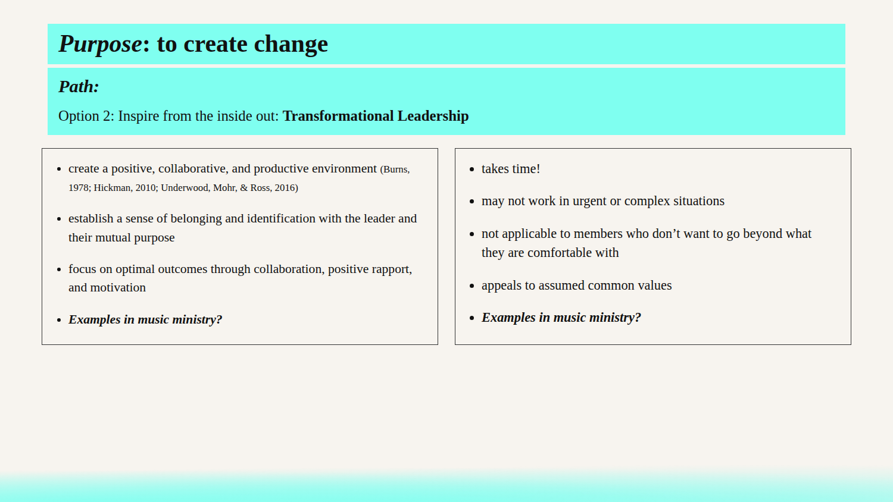Purpose: to create change
Path:
Option 2: Inspire from the inside out: Transformational Leadership
create a positive, collaborative, and productive environment (Burns, 1978; Hickman, 2010; Underwood, Mohr, & Ross, 2016)
establish a sense of belonging and identification with the leader and their mutual purpose
focus on optimal outcomes through collaboration, positive rapport, and motivation
Examples in music ministry?
takes time!
may not work in urgent or complex situations
not applicable to members who don’t want to go beyond what they are comfortable with
appeals to assumed common values
Examples in music ministry?